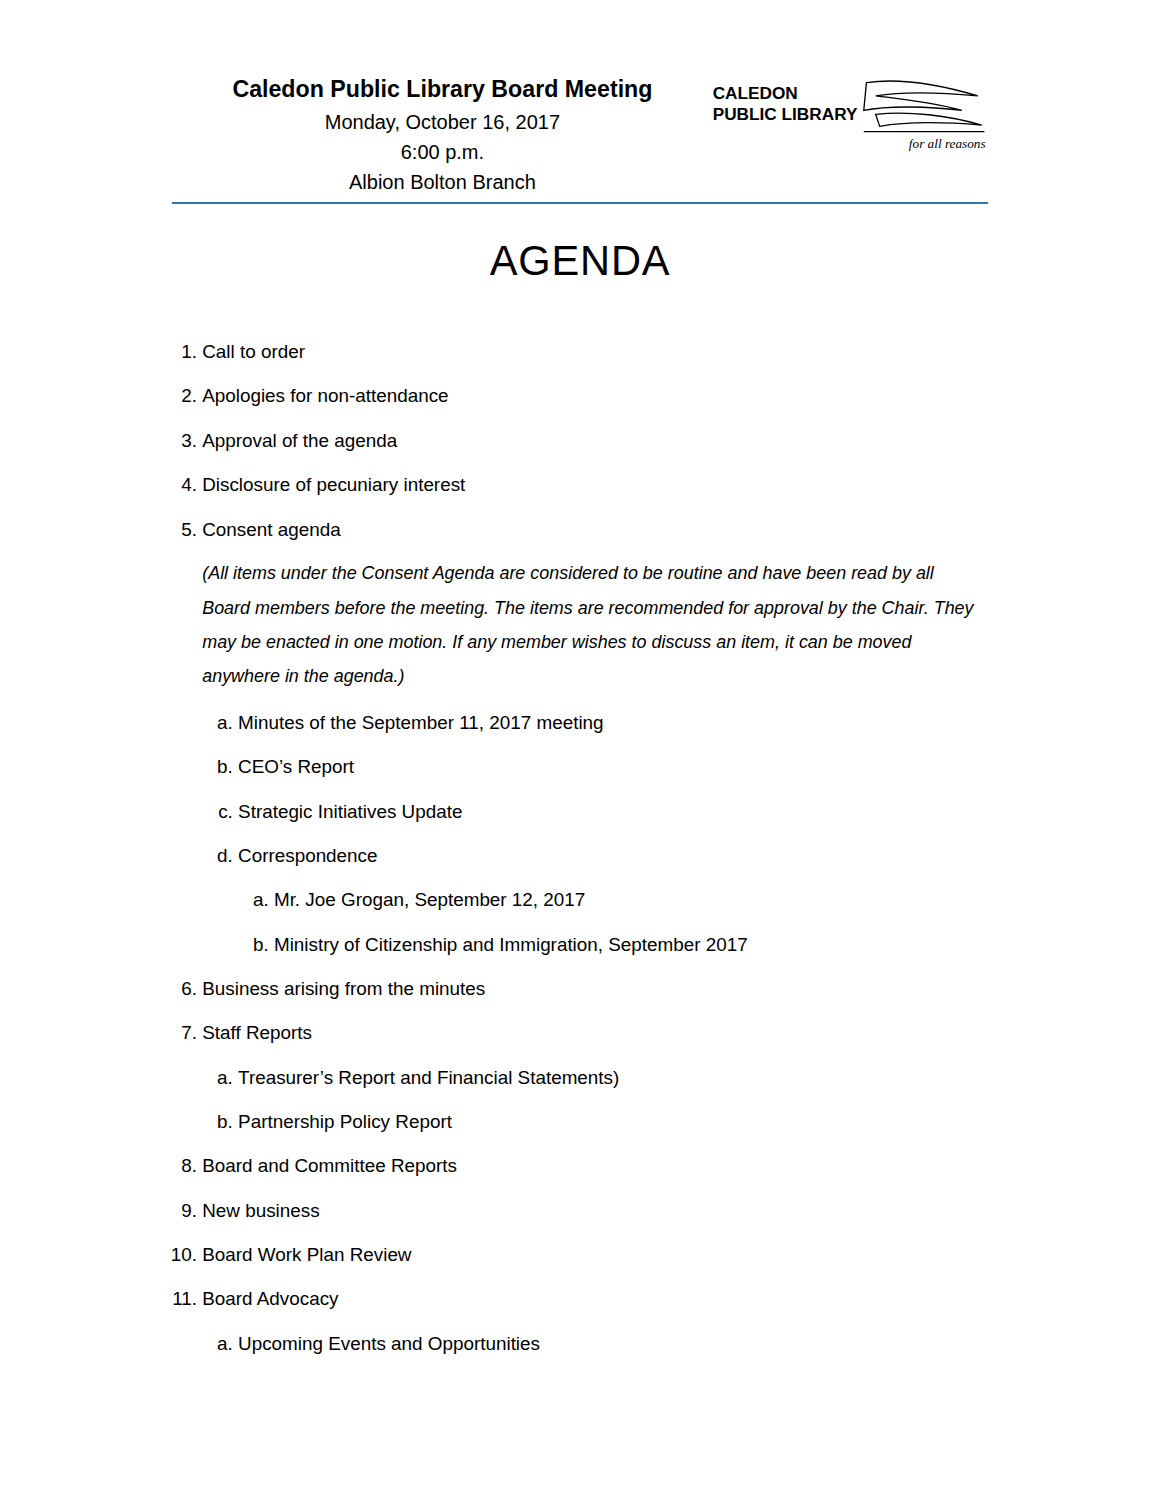Caledon Public Library Board Meeting
Monday, October 16, 2017
6:00 p.m.
Albion Bolton Branch
CALEDON PUBLIC LIBRARY for all reasons
AGENDA
Call to order
Apologies for non-attendance
Approval of the agenda
Disclosure of pecuniary interest
Consent agenda
(All items under the Consent Agenda are considered to be routine and have been read by all Board members before the meeting. The items are recommended for approval by the Chair. They may be enacted in one motion. If any member wishes to discuss an item, it can be moved anywhere in the agenda.)
Minutes of the September 11, 2017 meeting
CEO’s Report
Strategic Initiatives Update
Correspondence
Mr. Joe Grogan, September 12, 2017
Ministry of Citizenship and Immigration, September 2017
Business arising from the minutes
Staff Reports
Treasurer’s Report and Financial Statements)
Partnership Policy Report
Board and Committee Reports
New business
Board Work Plan Review
Board Advocacy
Upcoming Events and Opportunities